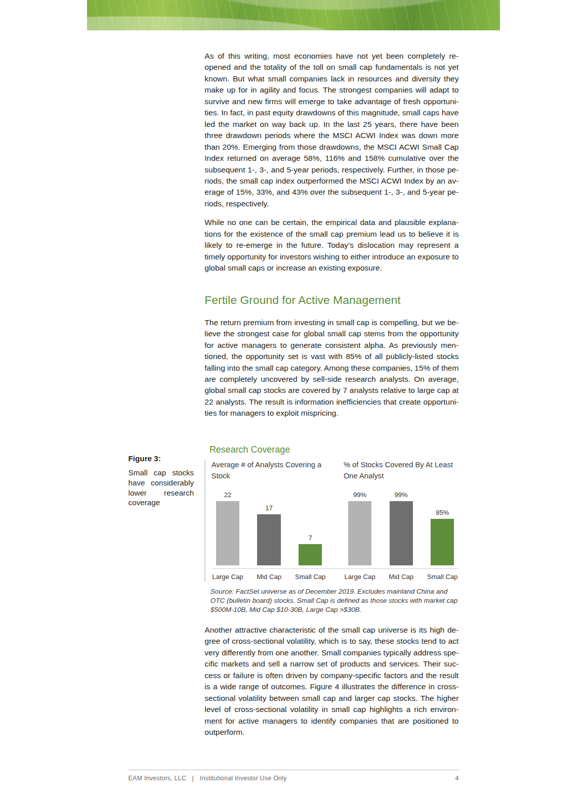As of this writing, most economies have not yet been completely re-opened and the totality of the toll on small cap fundamentals is not yet known. But what small companies lack in resources and diversity they make up for in agility and focus. The strongest companies will adapt to survive and new firms will emerge to take advantage of fresh opportunities. In fact, in past equity drawdowns of this magnitude, small caps have led the market on way back up. In the last 25 years, there have been three drawdown periods where the MSCI ACWI Index was down more than 20%. Emerging from those drawdowns, the MSCI ACWI Small Cap Index returned on average 58%, 116% and 158% cumulative over the subsequent 1-, 3-, and 5-year periods, respectively. Further, in those periods, the small cap index outperformed the MSCI ACWI Index by an average of 15%, 33%, and 43% over the subsequent 1-, 3-, and 5-year periods, respectively.
While no one can be certain, the empirical data and plausible explanations for the existence of the small cap premium lead us to believe it is likely to re-emerge in the future. Today’s dislocation may represent a timely opportunity for investors wishing to either introduce an exposure to global small caps or increase an existing exposure.
Fertile Ground for Active Management
The return premium from investing in small cap is compelling, but we believe the strongest case for global small cap stems from the opportunity for active managers to generate consistent alpha. As previously mentioned, the opportunity set is vast with 85% of all publicly-listed stocks falling into the small cap category. Among these companies, 15% of them are completely uncovered by sell-side research analysts. On average, global small cap stocks are covered by 7 analysts relative to large cap at 22 analysts. The result is information inefficiencies that create opportunities for managers to exploit mispricing.
Figure 3:
Small cap stocks have considerably lower research coverage
Research Coverage
Average # of Analysts Covering a Stock
22
17
7
% of Stocks Covered By At Least One Analyst
99%
99%
85%
Large Cap Mid Cap Small Cap
Large Cap Mid Cap Small Cap
Source: FactSet universe as of December 2019. Excludes mainland China and OTC (bulletin board) stocks. Small Cap is defined as those stocks with market cap $500M-10B, Mid Cap $10-30B, Large Cap >$30B.
Another attractive characteristic of the small cap universe is its high degree of cross-sectional volatility, which is to say, these stocks tend to act very differently from one another. Small companies typically address specific markets and sell a narrow set of products and services. Their success or failure is often driven by company-specific factors and the result is a wide range of outcomes. Figure 4 illustrates the difference in cross-sectional volatility between small cap and larger cap stocks. The higher level of cross-sectional volatility in small cap highlights a rich environment for active managers to identify companies that are positioned to outperform.
EAM Investors, LLC|Institutional Investor Use Only
4